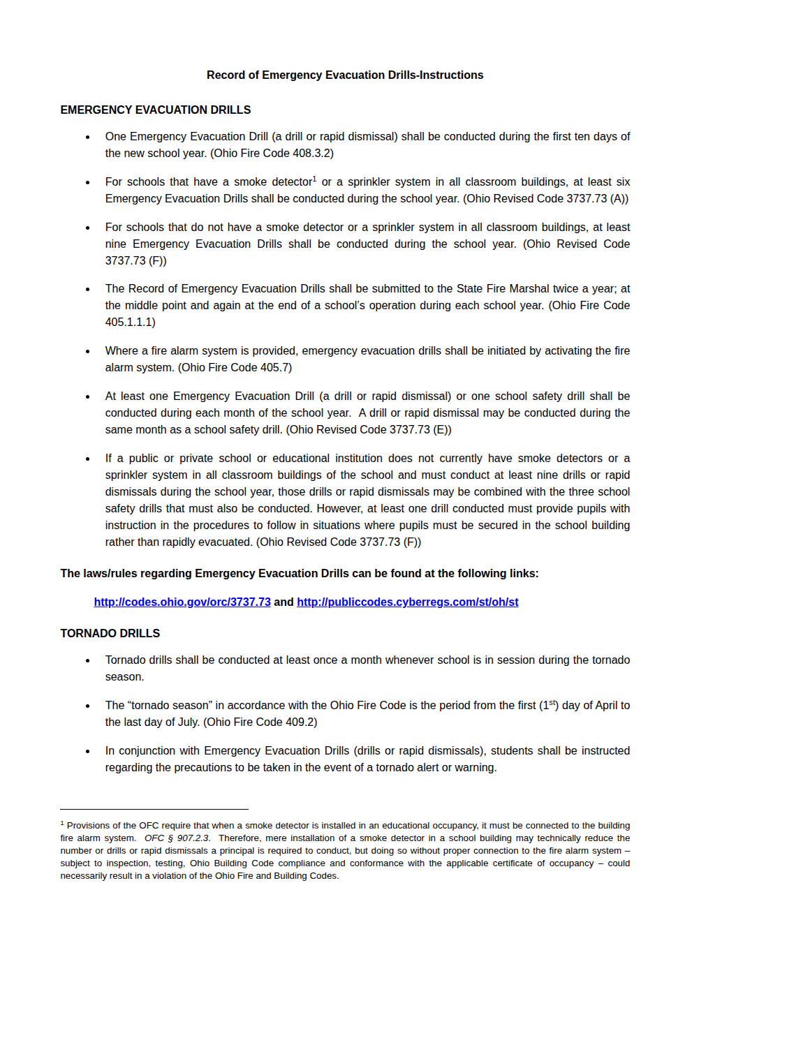Record of Emergency Evacuation Drills-Instructions
EMERGENCY EVACUATION DRILLS
One Emergency Evacuation Drill (a drill or rapid dismissal) shall be conducted during the first ten days of the new school year. (Ohio Fire Code 408.3.2)
For schools that have a smoke detector1 or a sprinkler system in all classroom buildings, at least six Emergency Evacuation Drills shall be conducted during the school year. (Ohio Revised Code 3737.73 (A))
For schools that do not have a smoke detector or a sprinkler system in all classroom buildings, at least nine Emergency Evacuation Drills shall be conducted during the school year. (Ohio Revised Code 3737.73 (F))
The Record of Emergency Evacuation Drills shall be submitted to the State Fire Marshal twice a year; at the middle point and again at the end of a school’s operation during each school year. (Ohio Fire Code 405.1.1.1)
Where a fire alarm system is provided, emergency evacuation drills shall be initiated by activating the fire alarm system. (Ohio Fire Code 405.7)
At least one Emergency Evacuation Drill (a drill or rapid dismissal) or one school safety drill shall be conducted during each month of the school year. A drill or rapid dismissal may be conducted during the same month as a school safety drill. (Ohio Revised Code 3737.73 (E))
If a public or private school or educational institution does not currently have smoke detectors or a sprinkler system in all classroom buildings of the school and must conduct at least nine drills or rapid dismissals during the school year, those drills or rapid dismissals may be combined with the three school safety drills that must also be conducted. However, at least one drill conducted must provide pupils with instruction in the procedures to follow in situations where pupils must be secured in the school building rather than rapidly evacuated. (Ohio Revised Code 3737.73 (F))
The laws/rules regarding Emergency Evacuation Drills can be found at the following links:
http://codes.ohio.gov/orc/3737.73 and http://publiccodes.cyberregs.com/st/oh/st
TORNADO DRILLS
Tornado drills shall be conducted at least once a month whenever school is in session during the tornado season.
The “tornado season” in accordance with the Ohio Fire Code is the period from the first (1st) day of April to the last day of July. (Ohio Fire Code 409.2)
In conjunction with Emergency Evacuation Drills (drills or rapid dismissals), students shall be instructed regarding the precautions to be taken in the event of a tornado alert or warning.
1 Provisions of the OFC require that when a smoke detector is installed in an educational occupancy, it must be connected to the building fire alarm system. OFC § 907.2.3. Therefore, mere installation of a smoke detector in a school building may technically reduce the number or drills or rapid dismissals a principal is required to conduct, but doing so without proper connection to the fire alarm system – subject to inspection, testing, Ohio Building Code compliance and conformance with the applicable certificate of occupancy – could necessarily result in a violation of the Ohio Fire and Building Codes.